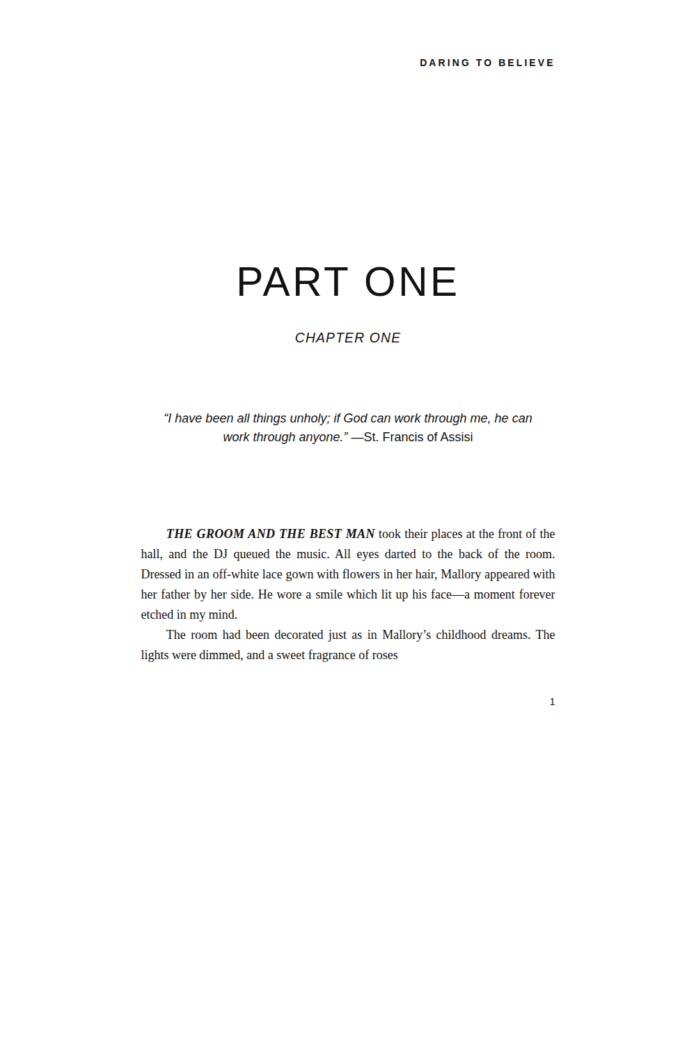Daring to Believe
Part One
Chapter One
“I have been all things unholy; if God can work through me, he can work through anyone.” —St. Francis of Assisi
THE GROOM AND THE BEST MAN took their places at the front of the hall, and the DJ queued the music. All eyes darted to the back of the room. Dressed in an off-white lace gown with flowers in her hair, Mallory appeared with her father by her side. He wore a smile which lit up his face—a moment forever etched in my mind.
The room had been decorated just as in Mallory’s childhood dreams. The lights were dimmed, and a sweet fragrance of roses
1